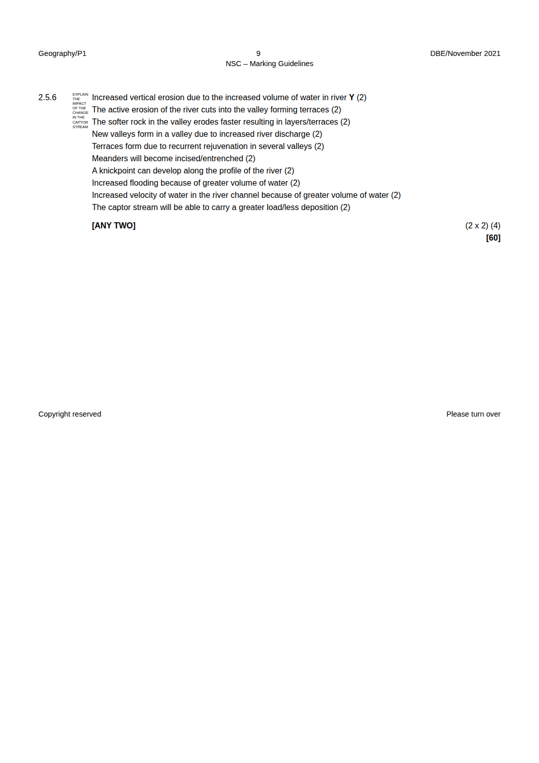Geography/P1
9
DBE/November 2021
NSC – Marking Guidelines
2.5.6
Explain the impact of the change in the captor stream
Increased vertical erosion due to the increased volume of water in river Y (2)
The active erosion of the river cuts into the valley forming terraces (2)
The softer rock in the valley erodes faster resulting in layers/terraces (2)
New valleys form in a valley due to increased river discharge (2)
Terraces form due to recurrent rejuvenation in several valleys (2)
Meanders will become incised/entrenched (2)
A knickpoint can develop along the profile of the river (2)
Increased flooding because of greater volume of water (2)
Increased velocity of water in the river channel because of greater volume of water (2)
The captor stream will be able to carry a greater load/less deposition (2)
[ANY TWO] (2 x 2) (4)
[60]
Copyright reserved
Please turn over